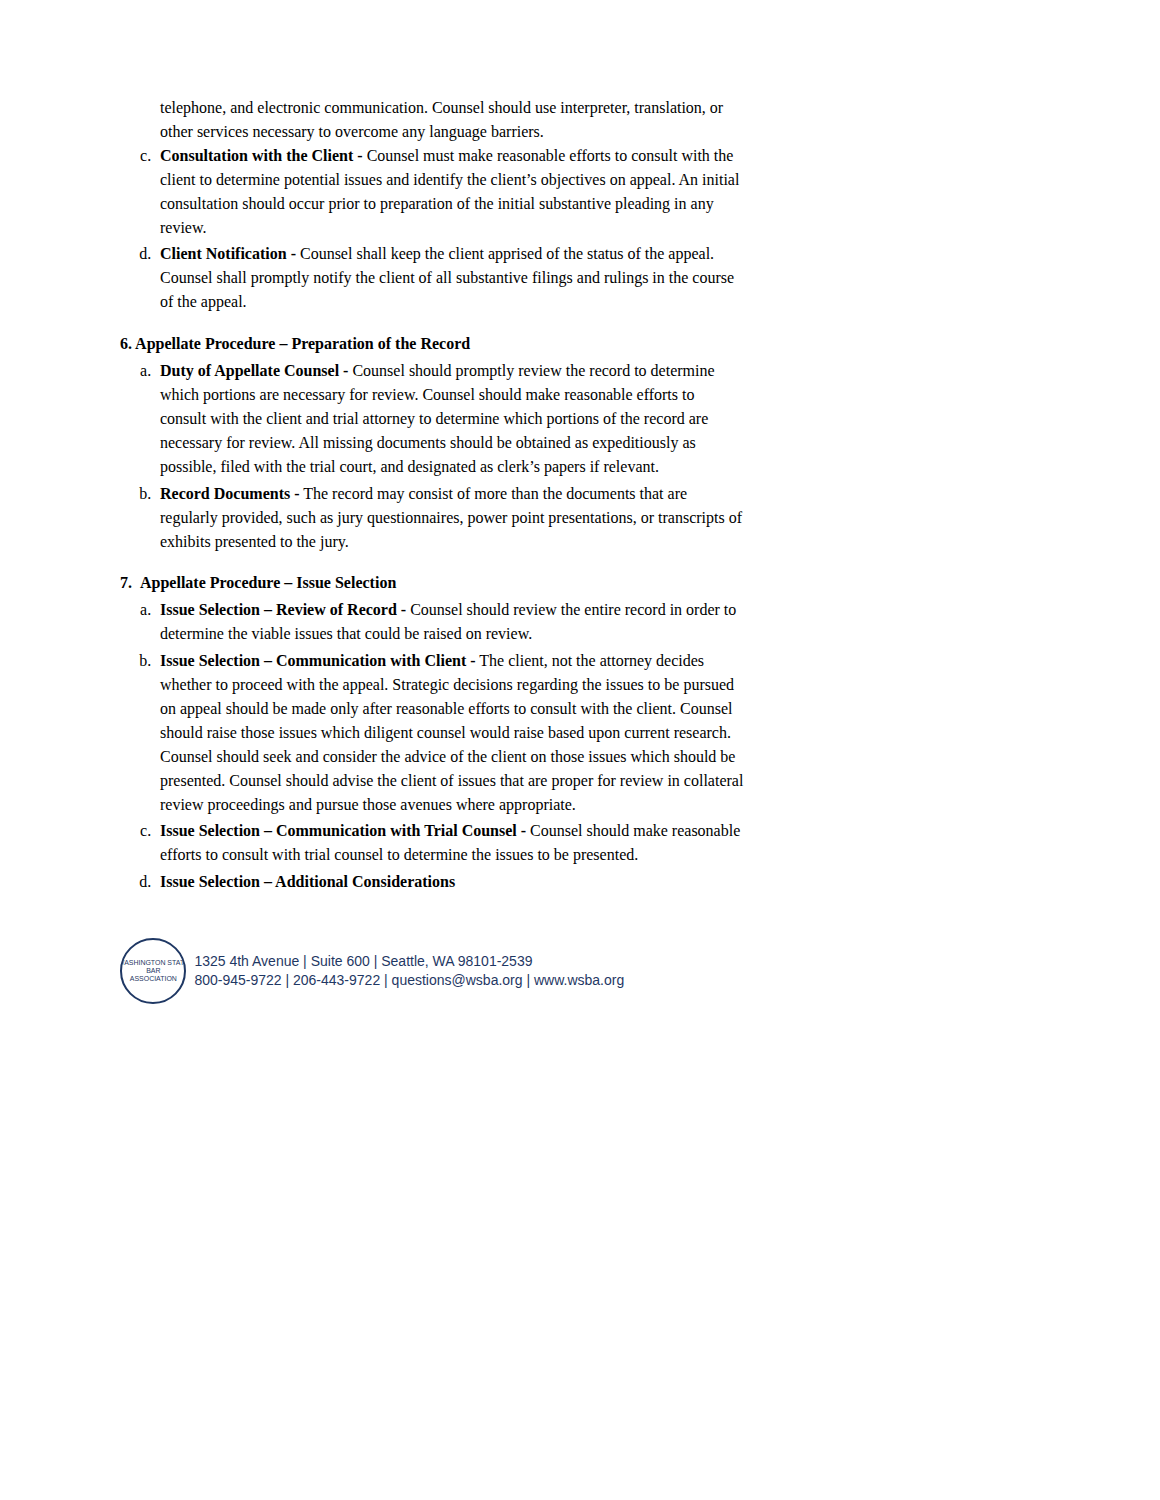telephone, and electronic communication. Counsel should use interpreter, translation, or other services necessary to overcome any language barriers.
Consultation with the Client - Counsel must make reasonable efforts to consult with the client to determine potential issues and identify the client’s objectives on appeal. An initial consultation should occur prior to preparation of the initial substantive pleading in any review.
Client Notification - Counsel shall keep the client apprised of the status of the appeal. Counsel shall promptly notify the client of all substantive filings and rulings in the course of the appeal.
6. Appellate Procedure – Preparation of the Record
Duty of Appellate Counsel - Counsel should promptly review the record to determine which portions are necessary for review. Counsel should make reasonable efforts to consult with the client and trial attorney to determine which portions of the record are necessary for review. All missing documents should be obtained as expeditiously as possible, filed with the trial court, and designated as clerk’s papers if relevant.
Record Documents - The record may consist of more than the documents that are regularly provided, such as jury questionnaires, power point presentations, or transcripts of exhibits presented to the jury.
7. Appellate Procedure – Issue Selection
Issue Selection – Review of Record - Counsel should review the entire record in order to determine the viable issues that could be raised on review.
Issue Selection – Communication with Client - The client, not the attorney decides whether to proceed with the appeal. Strategic decisions regarding the issues to be pursued on appeal should be made only after reasonable efforts to consult with the client. Counsel should raise those issues which diligent counsel would raise based upon current research. Counsel should seek and consider the advice of the client on those issues which should be presented. Counsel should advise the client of issues that are proper for review in collateral review proceedings and pursue those avenues where appropriate.
Issue Selection – Communication with Trial Counsel - Counsel should make reasonable efforts to consult with trial counsel to determine the issues to be presented.
Issue Selection – Additional Considerations
WASHINGTON STATE
BAR
ASSOCIATION
1325 4th Avenue | Suite 600 | Seattle, WA 98101-2539
800-945-9722 | 206-443-9722 | questions@wsba.org | www.wsba.org